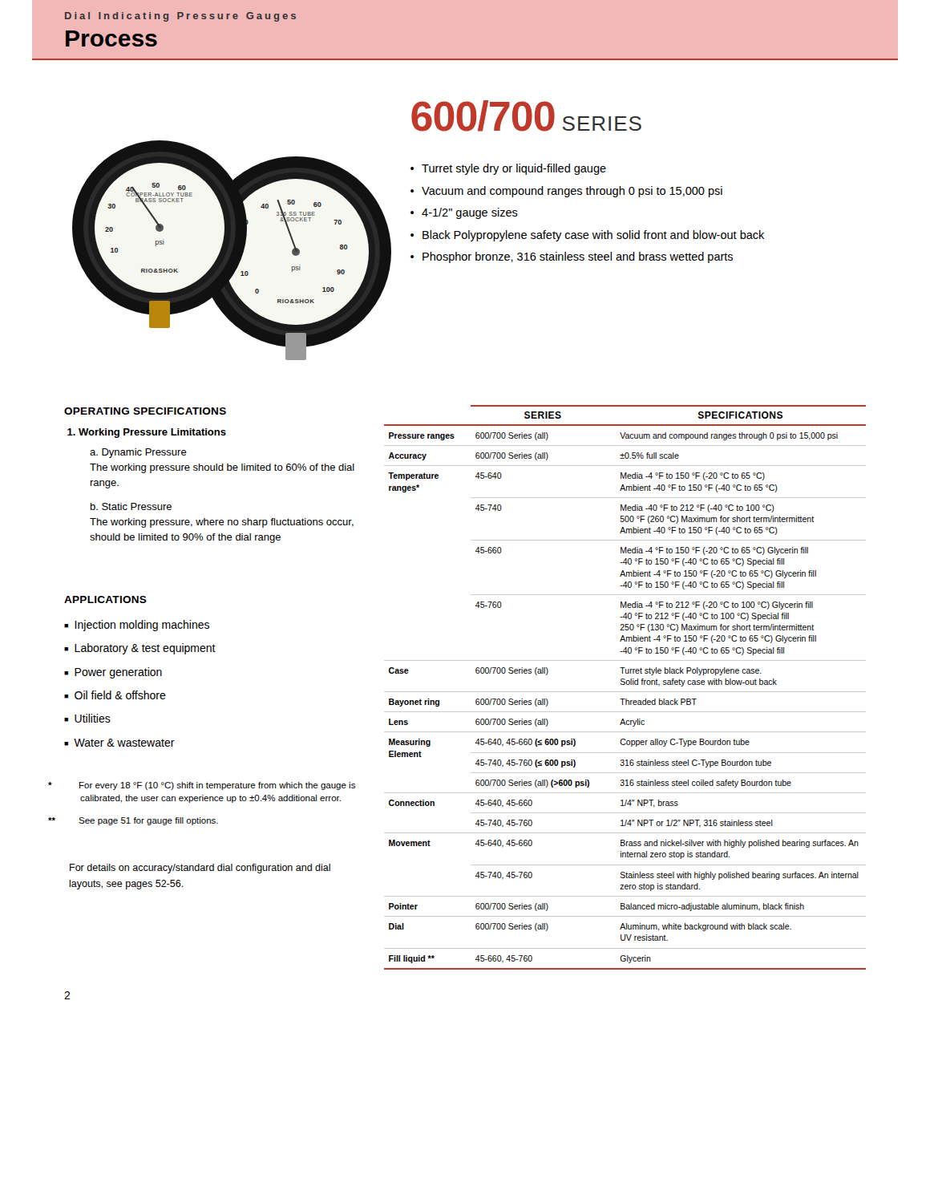Dial Indicating Pressure Gauges
Process
COPPER-ALLOY TUBE
BRASS SOCKET
50
40
60
30
20
10
psi
RIO&SHOK
316 SS TUBE
& SOCKET
50
40
60
30
70
20
80
10
90
0
100
psi
RIO&SHOK
600/700 SERIES
Turret style dry or liquid-filled gauge
Vacuum and compound ranges through 0 psi to 15,000 psi
4-1/2" gauge sizes
Black Polypropylene safety case with solid front and blow-out back
Phosphor bronze, 316 stainless steel and brass wetted parts
OPERATING SPECIFICATIONS
Working Pressure Limitations
a. Dynamic Pressure The working pressure should be limited to 60% of the dial range.
b. Static Pressure The working pressure, where no sharp fluctuations occur, should be limited to 90% of the dial range
APPLICATIONS
Injection molding machines
Laboratory & test equipment
Power generation
Oil field & offshore
Utilities
Water & wastewater
*For every 18 °F (10 °C) shift in temperature from which the gauge is calibrated, the user can experience up to ±0.4% additional error.
**See page 51 for gauge fill options.
For details on accuracy/standard dial configuration and dial layouts, see pages 52-56.
| | SERIES | SPECIFICATIONS |
| --- | --- | --- |
| Pressure ranges | 600/700 Series (all) | Vacuum and compound ranges through 0 psi to 15,000 psi |
| Accuracy | 600/700 Series (all) | ±0.5% full scale |
| Temperature ranges* | 45-640 | Media -4 °F to 150 °F (-20 °C to 65 °C) Ambient -40 °F to 150 °F (-40 °C to 65 °C) |
| 45-740 | Media -40 °F to 212 °F (-40 °C to 100 °C) 500 °F (260 °C) Maximum for short term/intermittent Ambient -40 °F to 150 °F (-40 °C to 65 °C) |
| 45-660 | Media -4 °F to 150 °F (-20 °C to 65 °C) Glycerin fill -40 °F to 150 °F (-40 °C to 65 °C) Special fill Ambient -4 °F to 150 °F (-20 °C to 65 °C) Glycerin fill -40 °F to 150 °F (-40 °C to 65 °C) Special fill |
| 45-760 | Media -4 °F to 212 °F (-20 °C to 100 °C) Glycerin fill -40 °F to 212 °F (-40 °C to 100 °C) Special fill 250 °F (130 °C) Maximum for short term/intermittent Ambient -4 °F to 150 °F (-20 °C to 65 °C) Glycerin fill -40 °F to 150 °F (-40 °C to 65 °C) Special fill |
| Case | 600/700 Series (all) | Turret style black Polypropylene case. Solid front, safety case with blow-out back |
| Bayonet ring | 600/700 Series (all) | Threaded black PBT |
| Lens | 600/700 Series (all) | Acrylic |
| Measuring Element | 45-640, 45-660 (≤ 600 psi) | Copper alloy C-Type Bourdon tube |
| 45-740, 45-760 (≤ 600 psi) | 316 stainless steel C-Type Bourdon tube |
| 600/700 Series (all) (>600 psi) | 316 stainless steel coiled safety Bourdon tube |
| Connection | 45-640, 45-660 | 1/4″ NPT, brass |
| 45-740, 45-760 | 1/4″ NPT or 1/2″ NPT, 316 stainless steel |
| Movement | 45-640, 45-660 | Brass and nickel-silver with highly polished bearing surfaces. An internal zero stop is standard. |
| 45-740, 45-760 | Stainless steel with highly polished bearing surfaces. An internal zero stop is standard. |
| Pointer | 600/700 Series (all) | Balanced micro-adjustable aluminum, black finish |
| Dial | 600/700 Series (all) | Aluminum, white background with black scale. UV resistant. |
| Fill liquid ** | 45-660, 45-760 | Glycerin |
2